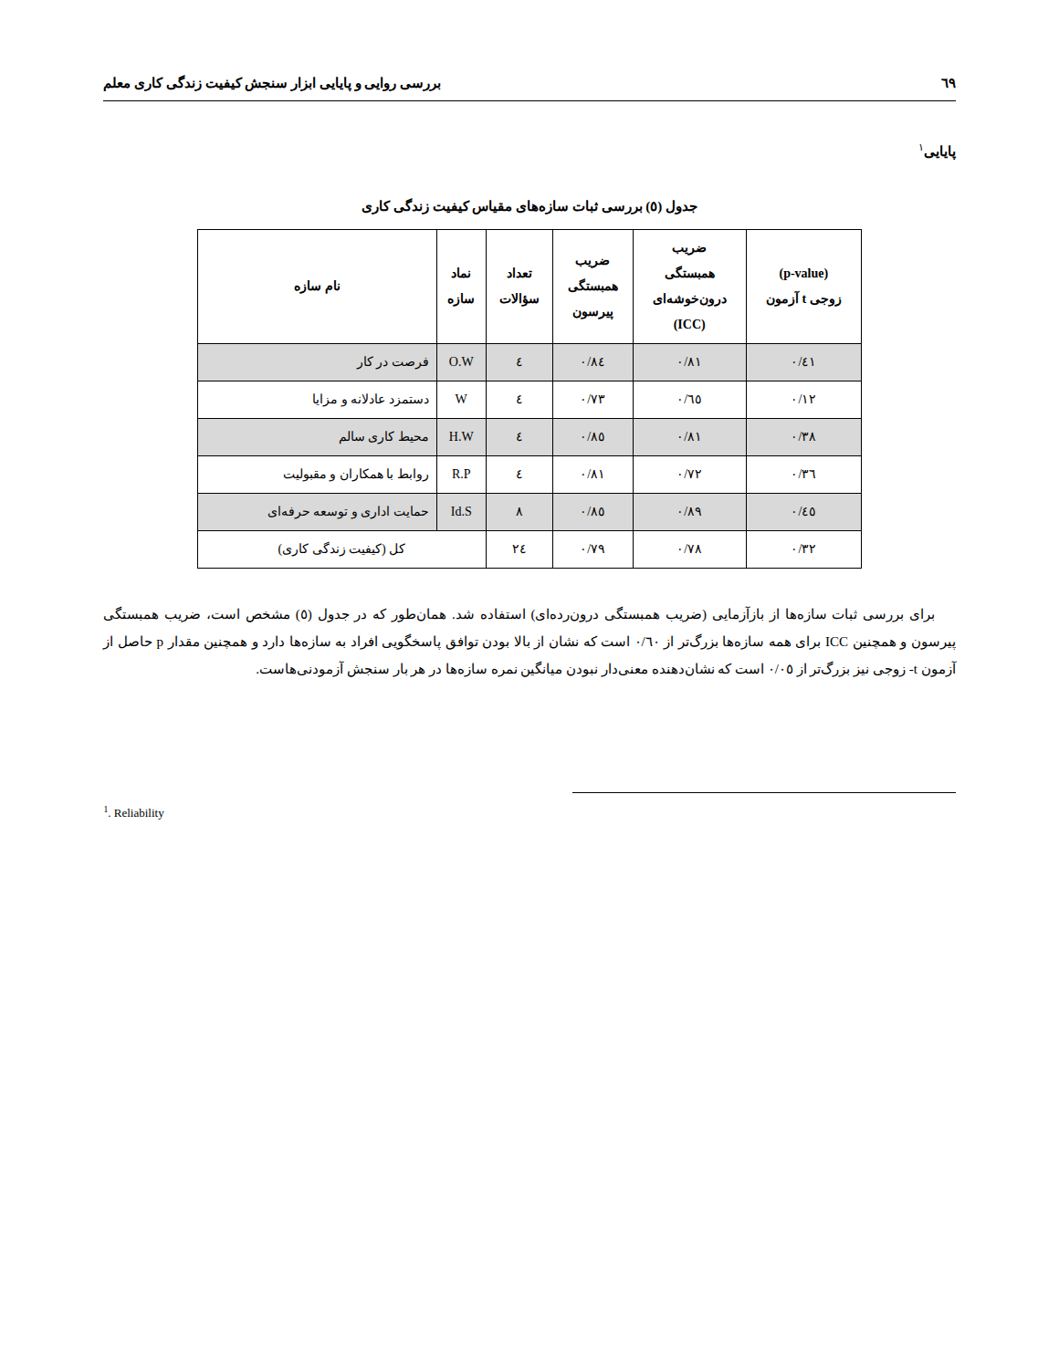٦٩ بررسی روایی و پایایی ابزار سنجش کیفیت زندگی کاری معلم
پایایی١
جدول (٥) بررسی ثبات سازه‌های مقیاس کیفیت زندگی کاری
| (p-value) زوجی t آزمون | ضریب همبستگی درون‌خوشه‌ای (ICC) | ضریب همبستگی پیرسون | تعداد سؤالات | نماد سازه | نام سازه |
| --- | --- | --- | --- | --- | --- |
| ٠/٤١ | ٠/٨١ | ٠/٨٤ | ٤ | O.W | فرصت در کار |
| ٠/١٢ | ٠/٦٥ | ٠/٧٣ | ٤ | W | دستمزد عادلانه و مزایا |
| ٠/٣٨ | ٠/٨١ | ٠/٨٥ | ٤ | H.W | محیط کاری سالم |
| ٠/٣٦ | ٠/٧٢ | ٠/٨١ | ٤ | R.P | روابط با همکاران و مقبولیت |
| ٠/٤٥ | ٠/٨٩ | ٠/٨٥ | ٨ | Id.S | حمایت اداری و توسعه حرفه‌ای |
| ٠/٣٢ | ٠/٧٨ | ٠/٧٩ | ٢٤ | کل (کیفیت زندگی کاری) |
برای بررسی ثبات سازه‌ها از بازآزمایی (ضریب همبستگی درون‌رده‌ای) استفاده شد. همان‌طور که در جدول (٥) مشخص است، ضریب همبستگی پیرسون و همچنین ICC برای همه سازه‌ها بزرگ‌تر از ٠/٦٠ است که نشان از بالا بودن توافق پاسخگویی افراد به سازه‌ها دارد و همچنین مقدار p حاصل از آزمون t- زوجی نیز بزرگ‌تر از ٠/٠٥ است که نشان‌دهنده معنی‌دار نبودن میانگین نمره سازه‌ها در هر بار سنجش آزمودنی‌هاست.
1. Reliability